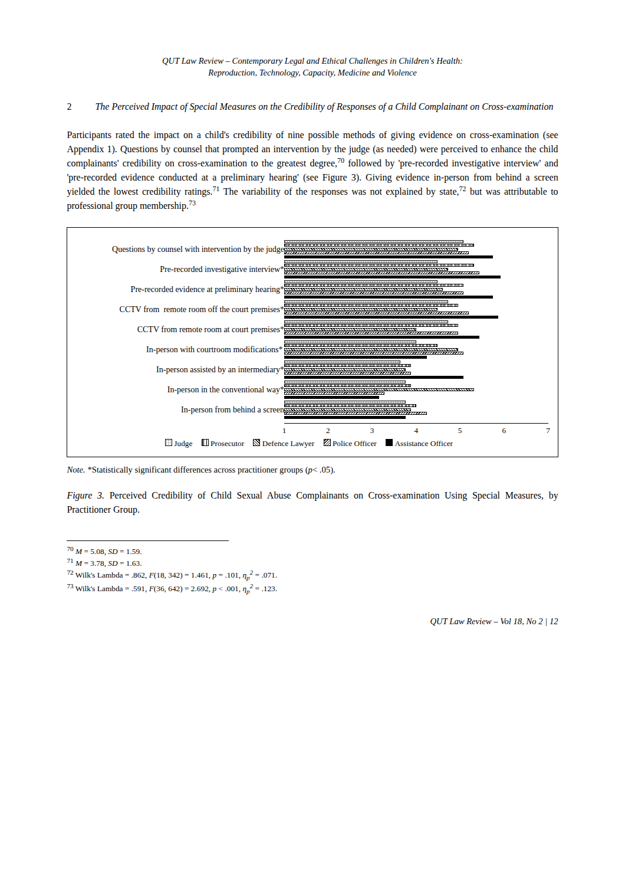QUT Law Review – Contemporary Legal and Ethical Challenges in Children's Health:
Reproduction, Technology, Capacity, Medicine and Violence
2 The Perceived Impact of Special Measures on the Credibility of Responses of a Child Complainant on Cross-examination
Participants rated the impact on a child's credibility of nine possible methods of giving evidence on cross-examination (see Appendix 1). Questions by counsel that prompted an intervention by the judge (as needed) were perceived to enhance the child complainants' credibility on cross-examination to the greatest degree,70 followed by 'pre-recorded investigative interview' and 'pre-recorded evidence conducted at a preliminary hearing' (see Figure 3). Giving evidence in-person from behind a screen yielded the lowest credibility ratings.71 The variability of the responses was not explained by state,72 but was attributable to professional group membership.73
| Questions by counsel with intervention by the judge | |
| Pre-recorded investigative interview* | |
| Pre-recorded evidence at preliminary hearing* | |
| CCTV from remote room off the court premises* | |
| CCTV from remote room at court premises* | |
| In-person with courtroom modifications* | |
| In-person assisted by an intermediary* | |
| In-person in the conventional way* | |
| In-person from behind a screen | |
| | 1 2 3 4 5 6 7 |
Judge Prosecutor Defence Lawyer Police Officer Assistance Officer
Note. *Statistically significant differences across practitioner groups (p< .05).
Figure 3. Perceived Credibility of Child Sexual Abuse Complainants on Cross-examination Using Special Measures, by Practitioner Group.
70 M = 5.08, SD = 1.59.
71 M = 3.78, SD = 1.63.
72 Wilk's Lambda = .862, F(18, 342) = 1.461, p = .101, ηp2 = .071.
73 Wilk's Lambda = .591, F(36, 642) = 2.692, p < .001, ηp2 = .123.
QUT Law Review – Vol 18, No 2 | 12